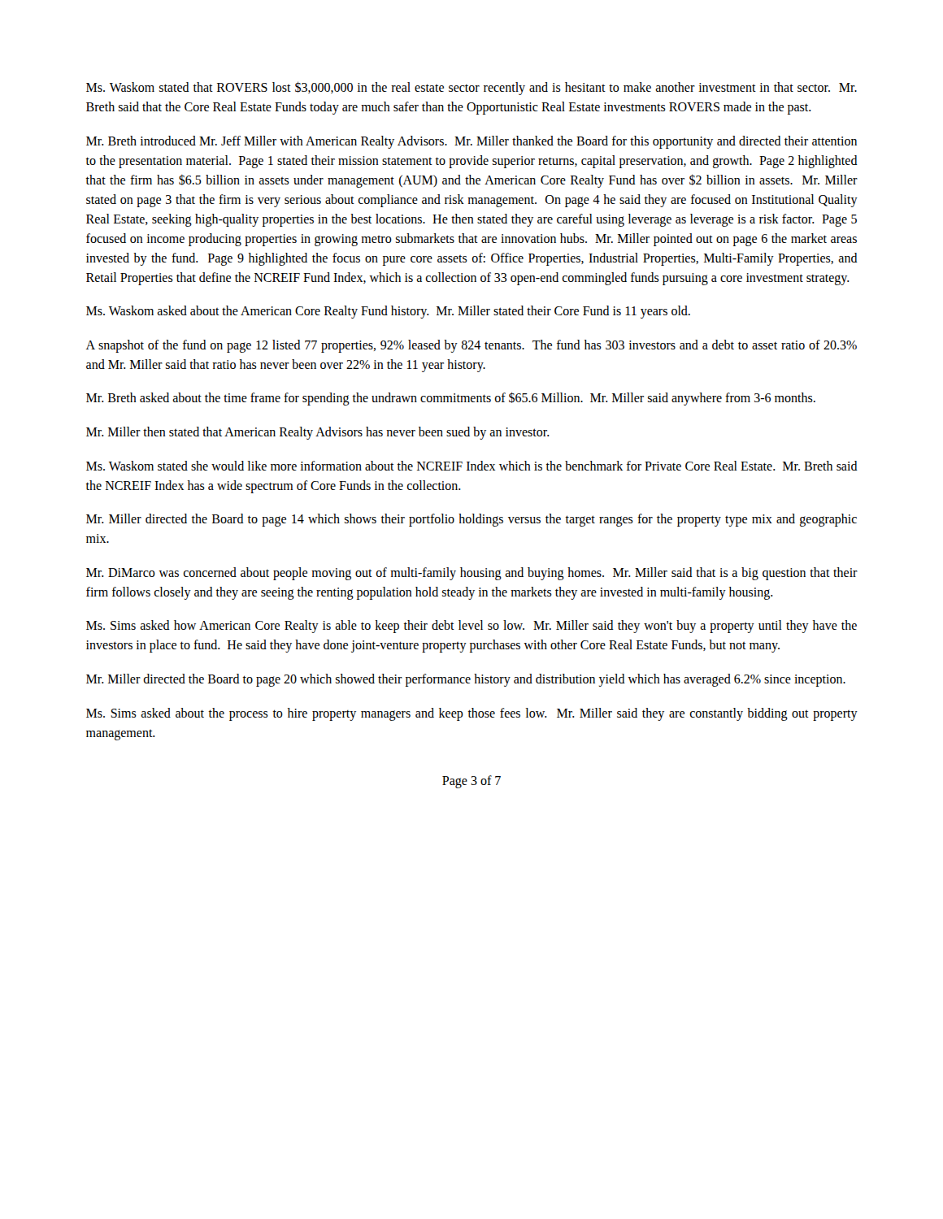Ms. Waskom stated that ROVERS lost $3,000,000 in the real estate sector recently and is hesitant to make another investment in that sector. Mr. Breth said that the Core Real Estate Funds today are much safer than the Opportunistic Real Estate investments ROVERS made in the past.
Mr. Breth introduced Mr. Jeff Miller with American Realty Advisors. Mr. Miller thanked the Board for this opportunity and directed their attention to the presentation material. Page 1 stated their mission statement to provide superior returns, capital preservation, and growth. Page 2 highlighted that the firm has $6.5 billion in assets under management (AUM) and the American Core Realty Fund has over $2 billion in assets. Mr. Miller stated on page 3 that the firm is very serious about compliance and risk management. On page 4 he said they are focused on Institutional Quality Real Estate, seeking high-quality properties in the best locations. He then stated they are careful using leverage as leverage is a risk factor. Page 5 focused on income producing properties in growing metro submarkets that are innovation hubs. Mr. Miller pointed out on page 6 the market areas invested by the fund. Page 9 highlighted the focus on pure core assets of: Office Properties, Industrial Properties, Multi-Family Properties, and Retail Properties that define the NCREIF Fund Index, which is a collection of 33 open-end commingled funds pursuing a core investment strategy.
Ms. Waskom asked about the American Core Realty Fund history. Mr. Miller stated their Core Fund is 11 years old.
A snapshot of the fund on page 12 listed 77 properties, 92% leased by 824 tenants. The fund has 303 investors and a debt to asset ratio of 20.3% and Mr. Miller said that ratio has never been over 22% in the 11 year history.
Mr. Breth asked about the time frame for spending the undrawn commitments of $65.6 Million. Mr. Miller said anywhere from 3-6 months.
Mr. Miller then stated that American Realty Advisors has never been sued by an investor.
Ms. Waskom stated she would like more information about the NCREIF Index which is the benchmark for Private Core Real Estate. Mr. Breth said the NCREIF Index has a wide spectrum of Core Funds in the collection.
Mr. Miller directed the Board to page 14 which shows their portfolio holdings versus the target ranges for the property type mix and geographic mix.
Mr. DiMarco was concerned about people moving out of multi-family housing and buying homes. Mr. Miller said that is a big question that their firm follows closely and they are seeing the renting population hold steady in the markets they are invested in multi-family housing.
Ms. Sims asked how American Core Realty is able to keep their debt level so low. Mr. Miller said they won't buy a property until they have the investors in place to fund. He said they have done joint-venture property purchases with other Core Real Estate Funds, but not many.
Mr. Miller directed the Board to page 20 which showed their performance history and distribution yield which has averaged 6.2% since inception.
Ms. Sims asked about the process to hire property managers and keep those fees low. Mr. Miller said they are constantly bidding out property management.
Page 3 of 7